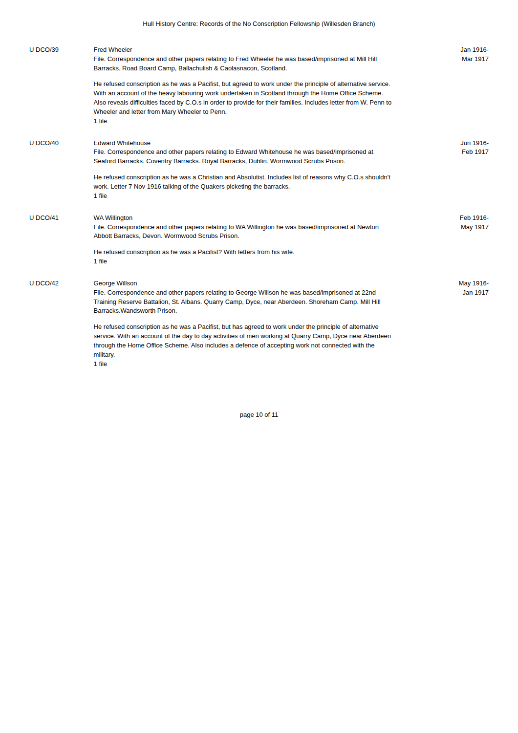Hull History Centre: Records of the No Conscription Fellowship (Willesden Branch)
| U DCO/39 | Fred Wheeler File. Correspondence and other papers relating to Fred Wheeler he was based/imprisoned at Mill Hill Barracks. Road Board Camp, Ballachulish & Caolasnacon, Scotland. He refused conscription as he was a Pacifist, but agreed to work under the principle of alternative service. With an account of the heavy labouring work undertaken in Scotland through the Home Office Scheme. Also reveals difficulties faced by C.O.s in order to provide for their families. Includes letter from W. Penn to Wheeler and letter from Mary Wheeler to Penn. 1 file | Jan 1916- Mar 1917 |
| U DCO/40 | Edward Whitehouse File. Correspondence and other papers relating to Edward Whitehouse he was based/imprisoned at Seaford Barracks. Coventry Barracks. Royal Barracks, Dublin. Wormwood Scrubs Prison. He refused conscription as he was a Christian and Absolutist. Includes list of reasons why C.O.s shouldn't work. Letter 7 Nov 1916 talking of the Quakers picketing the barracks. 1 file | Jun 1916- Feb 1917 |
| U DCO/41 | WA Willington File. Correspondence and other papers relating to WA Willington he was based/imprisoned at Newton Abbott Barracks, Devon. Wormwood Scrubs Prison. He refused conscription as he was a Pacifist? With letters from his wife. 1 file | Feb 1916- May 1917 |
| U DCO/42 | George Willson File. Correspondence and other papers relating to George Willson he was based/imprisoned at 22nd Training Reserve Battalion, St. Albans. Quarry Camp, Dyce, near Aberdeen. Shoreham Camp. Mill Hill Barracks.Wandsworth Prison. He refused conscription as he was a Pacifist, but has agreed to work under the principle of alternative service. With an account of the day to day activities of men working at Quarry Camp, Dyce near Aberdeen through the Home Office Scheme. Also includes a defence of accepting work not connected with the military. 1 file | May 1916- Jan 1917 |
page 10 of 11